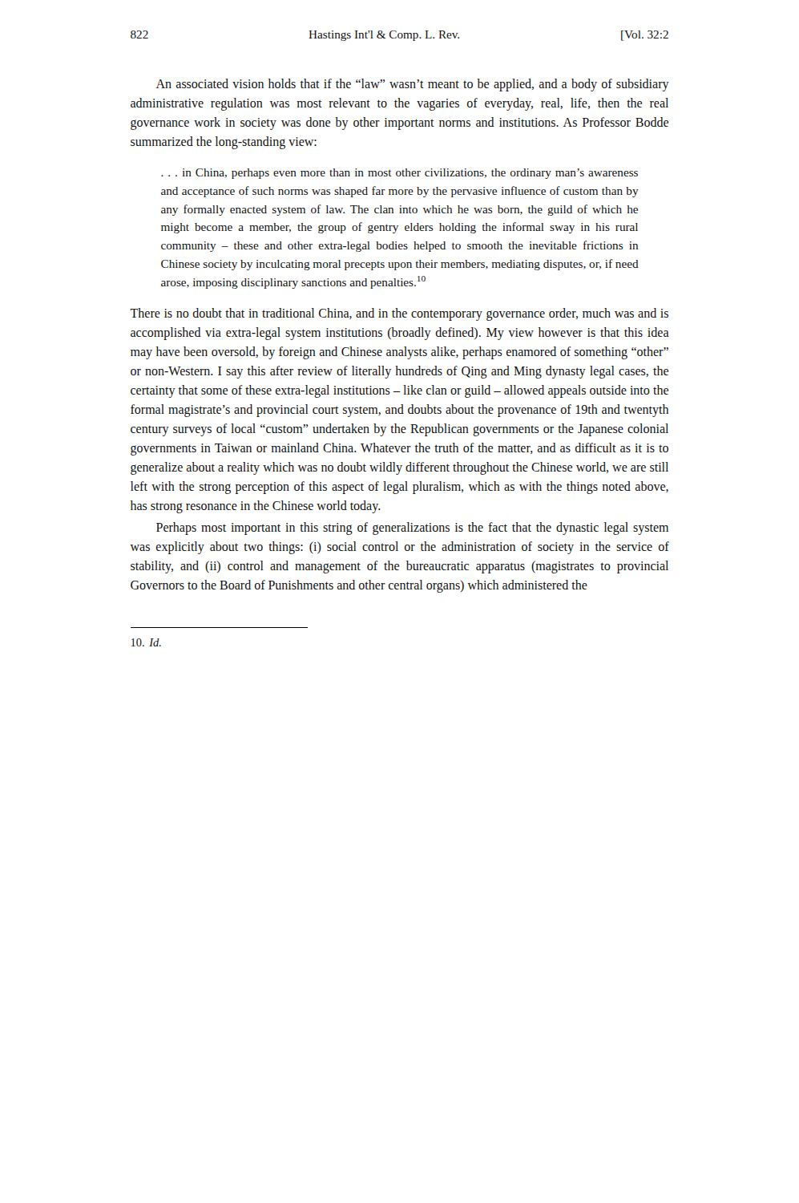822 Hastings Int'l & Comp. L. Rev. [Vol. 32:2
An associated vision holds that if the “law” wasn’t meant to be applied, and a body of subsidiary administrative regulation was most relevant to the vagaries of everyday, real, life, then the real governance work in society was done by other important norms and institutions. As Professor Bodde summarized the long-standing view:
. . . in China, perhaps even more than in most other civilizations, the ordinary man’s awareness and acceptance of such norms was shaped far more by the pervasive influence of custom than by any formally enacted system of law. The clan into which he was born, the guild of which he might become a member, the group of gentry elders holding the informal sway in his rural community – these and other extra-legal bodies helped to smooth the inevitable frictions in Chinese society by inculcating moral precepts upon their members, mediating disputes, or, if need arose, imposing disciplinary sanctions and penalties.10
There is no doubt that in traditional China, and in the contemporary governance order, much was and is accomplished via extra-legal system institutions (broadly defined). My view however is that this idea may have been oversold, by foreign and Chinese analysts alike, perhaps enamored of something “other” or non-Western. I say this after review of literally hundreds of Qing and Ming dynasty legal cases, the certainty that some of these extra-legal institutions – like clan or guild – allowed appeals outside into the formal magistrate’s and provincial court system, and doubts about the provenance of 19th and twentyth century surveys of local “custom” undertaken by the Republican governments or the Japanese colonial governments in Taiwan or mainland China. Whatever the truth of the matter, and as difficult as it is to generalize about a reality which was no doubt wildly different throughout the Chinese world, we are still left with the strong perception of this aspect of legal pluralism, which as with the things noted above, has strong resonance in the Chinese world today.
Perhaps most important in this string of generalizations is the fact that the dynastic legal system was explicitly about two things: (i) social control or the administration of society in the service of stability, and (ii) control and management of the bureaucratic apparatus (magistrates to provincial Governors to the Board of Punishments and other central organs) which administered the
10. Id.